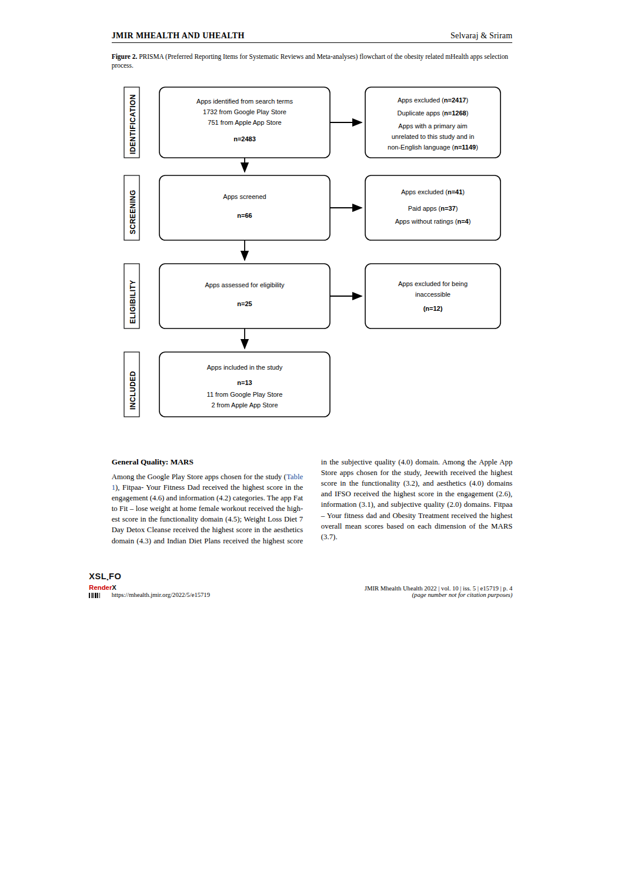JMIR MHEALTH AND UHEALTH Selvaraj & Sriram
Figure 2. PRISMA (Preferred Reporting Items for Systematic Reviews and Meta-analyses) flowchart of the obesity related mHealth apps selection process.
IDENTIFICATION SCREENING ELIGIBILITY INCLUDED Apps identified from search terms 1732 from Google Play Store 751 from Apple App Store n=2483 Apps excluded (n=2417) Duplicate apps (n=1268) Apps with a primary aim unrelated to this study and in non-English language (n=1149) Apps screened n=66 Apps excluded (n=41) Paid apps (n=37) Apps without ratings (n=4) Apps assessed for eligibility n=25 Apps excluded for being inaccessible (n=12) Apps included in the study n=13 11 from Google Play Store 2 from Apple App Store
General Quality: MARS
Among the Google Play Store apps chosen for the study (Table 1), Fitpaa- Your Fitness Dad received the highest score in the engagement (4.6) and information (4.2) categories. The app Fat to Fit – lose weight at home female workout received the highest score in the functionality domain (4.5); Weight Loss Diet 7 Day Detox Cleanse received the highest score in the aesthetics domain (4.3) and Indian Diet Plans received the highest score in the subjective quality (4.0) domain. Among the Apple App Store apps chosen for the study, Jeewith received the highest score in the functionality (3.2), and aesthetics (4.0) domains and IFSO received the highest score in the engagement (2.6), information (3.1), and subjective quality (2.0) domains. Fitpaa – Your fitness dad and Obesity Treatment received the highest overall mean scores based on each dimension of the MARS (3.7).
XSL•FO
Render X
https://mhealth.jmir.org/2022/5/e15719
JMIR Mhealth Uhealth 2022 | vol. 10 | iss. 5 | e15719 | p. 4
(page number not for citation purposes)